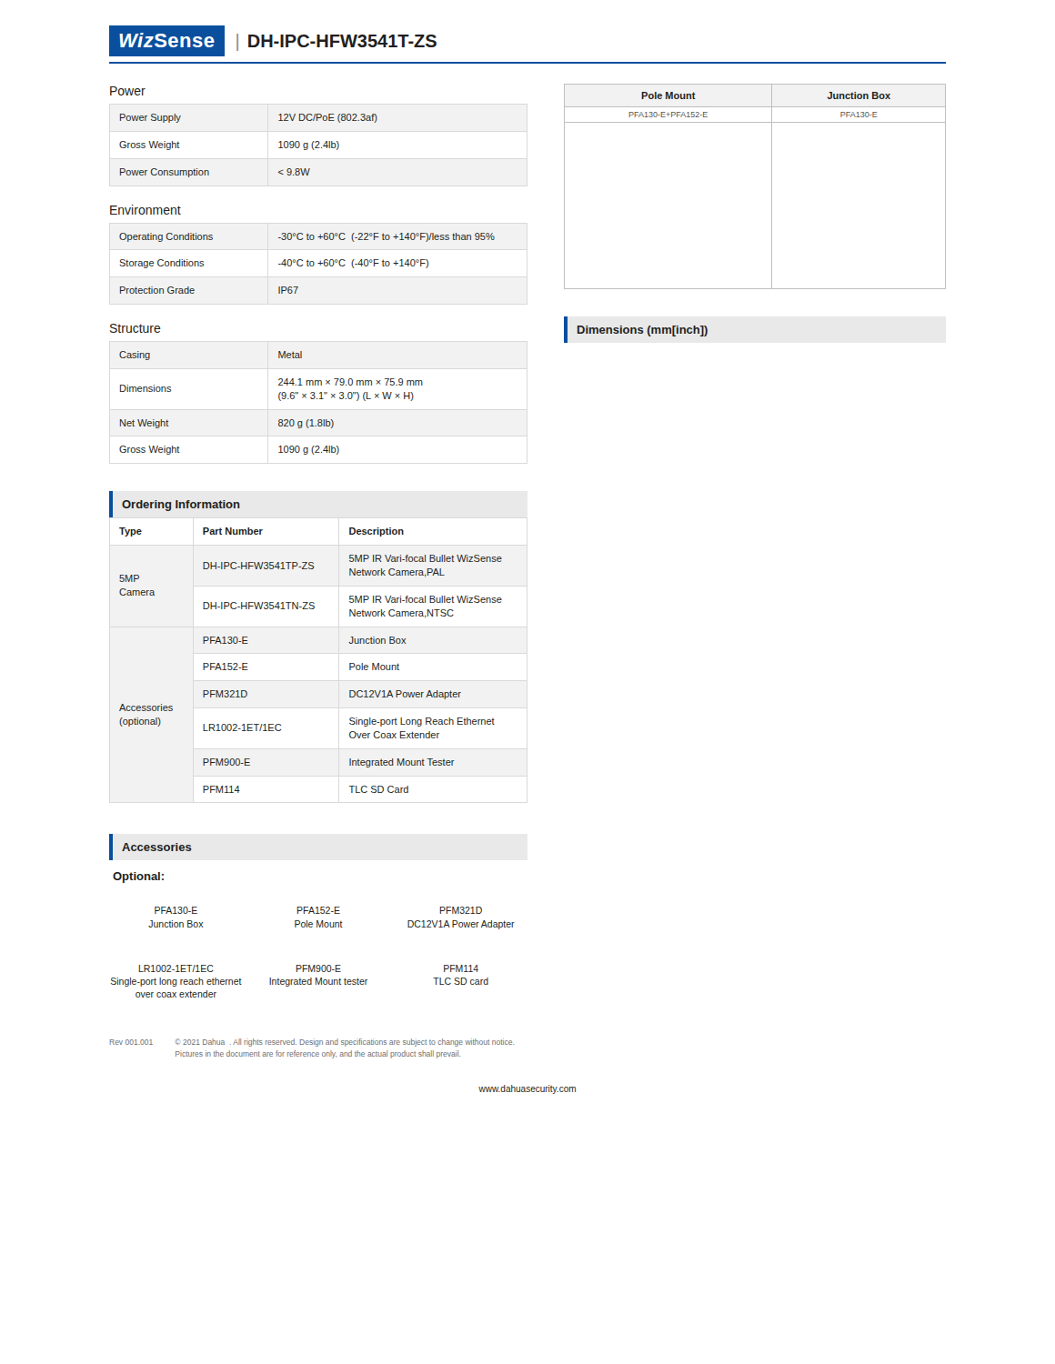Wiz Sense
|DH-IPC-HFW3541T-ZS
Power
| Power Supply | 12V DC/PoE (802.3af) |
| Gross Weight | 1090 g (2.4lb) |
| Power Consumption | < 9.8W |
Environment
| Operating Conditions | -30°C to +60°C (-22°F to +140°F)/less than 95% |
| Storage Conditions | -40°C to +60°C (-40°F to +140°F) |
| Protection Grade | IP67 |
Structure
| Casing | Metal |
| Dimensions | 244.1 mm × 79.0 mm × 75.9 mm (9.6" × 3.1" × 3.0") (L × W × H) |
| Net Weight | 820 g (1.8lb) |
| Gross Weight | 1090 g (2.4lb) |
Ordering Information
| Type | Part Number | Description |
| --- | --- | --- |
| 5MP Camera | DH-IPC-HFW3541TP-ZS | 5MP IR Vari-focal Bullet WizSense Network Camera,PAL |
| DH-IPC-HFW3541TN-ZS | 5MP IR Vari-focal Bullet WizSense Network Camera,NTSC |
| Accessories (optional) | PFA130-E | Junction Box |
| PFA152-E | Pole Mount |
| PFM321D | DC12V1A Power Adapter |
| LR1002-1ET/1EC | Single-port Long Reach Ethernet Over Coax Extender |
| PFM900-E | Integrated Mount Tester |
| PFM114 | TLC SD Card |
Accessories
Optional:
PFA130-E
Junction Box
PFA152-E
Pole Mount
PFM321D
DC12V1A Power Adapter
LR1002-1ET/1EC
Single-port long reach ethernet over coax extender
PFM900-E
Integrated Mount tester
PFM114
TLC SD card
| Pole Mount | Junction Box |
| --- | --- |
| PFA130-E+PFA152-E | PFA130-E |
Dimensions (mm[inch])
Rev 001.001 © 2021 Dahua . All rights reserved. Design and specifications are subject to change without notice.
Pictures in the document are for reference only, and the actual product shall prevail.
www.dahuasecurity.com